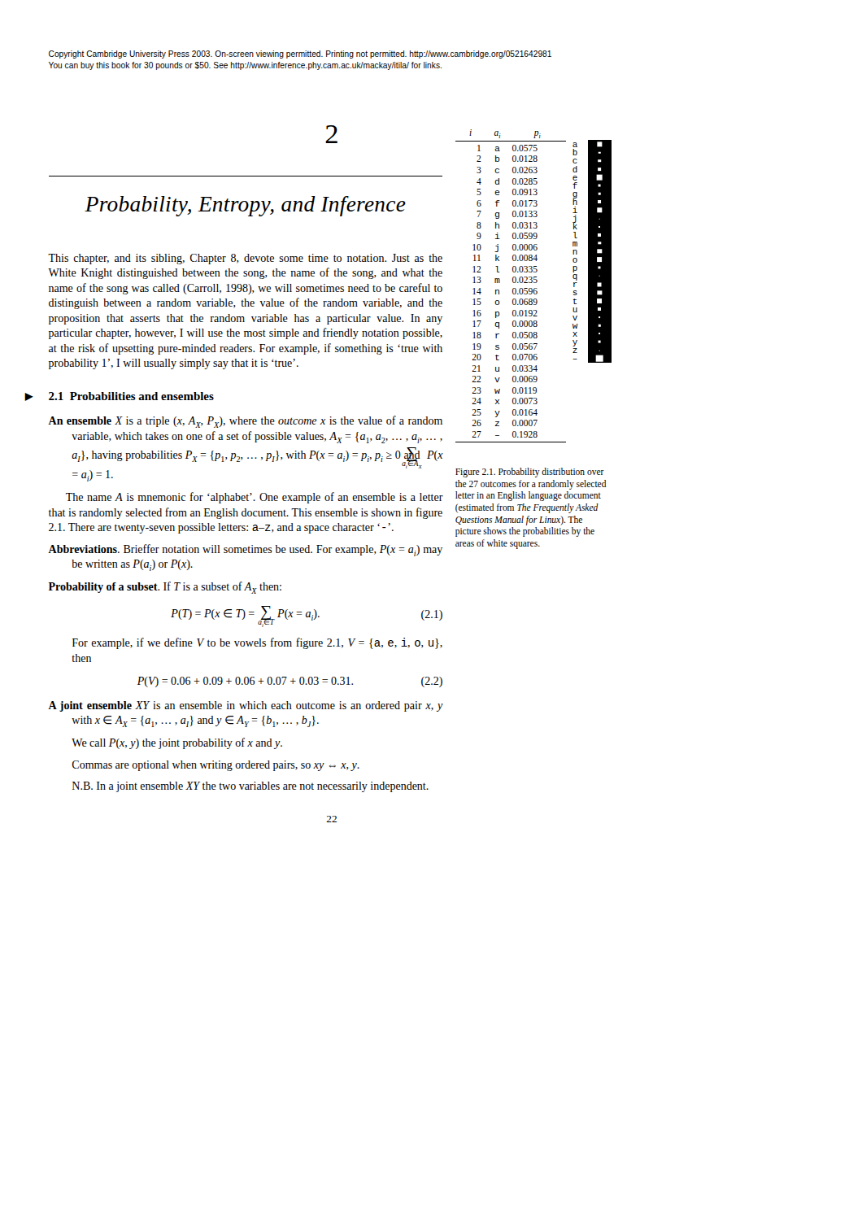Copyright Cambridge University Press 2003. On-screen viewing permitted. Printing not permitted. http://www.cambridge.org/0521642981
You can buy this book for 30 pounds or $50. See http://www.inference.phy.cam.ac.uk/mackay/itila/ for links.
2
Probability, Entropy, and Inference
This chapter, and its sibling, Chapter 8, devote some time to notation. Just as the White Knight distinguished between the song, the name of the song, and what the name of the song was called (Carroll, 1998), we will sometimes need to be careful to distinguish between a random variable, the value of the random variable, and the proposition that asserts that the random variable has a particular value. In any particular chapter, however, I will use the most simple and friendly notation possible, at the risk of upsetting pure-minded readers. For example, if something is ‘true with probability 1’, I will usually simply say that it is ‘true’.
▶2.1 Probabilities and ensembles
An ensemble X is a triple (x, AX, PX), where the outcome x is the value of a random variable, which takes on one of a set of possible values, AX = {a1, a2, … , ai, … , aI}, having probabilities PX = {p1, p2, … , pI}, with P(x = ai) = pi, pi ≥ 0 and ∑ai∈AX P(x = ai) = 1.
The name A is mnemonic for ‘alphabet’. One example of an ensemble is a letter that is randomly selected from an English document. This ensemble is shown in figure 2.1. There are twenty-seven possible letters: a–z, and a space character ‘-’.
Abbreviations. Brieffer notation will sometimes be used. For example, P(x = ai) may be written as P(ai) or P(x).
Probability of a subset. If T is a subset of AX then:
P(T) = P(x ∈ T) = ∑ai∈T P(x = ai). (2.1)
For example, if we define V to be vowels from figure 2.1, V = {a, e, i, o, u}, then
P(V) = 0.06 + 0.09 + 0.06 + 0.07 + 0.03 = 0.31. (2.2)
A joint ensemble XY is an ensemble in which each outcome is an ordered pair x, y with x ∈ AX = {a1, … , aI} and y ∈ AY = {b1, … , bJ}.
We call P(x, y) the joint probability of x and y.
Commas are optional when writing ordered pairs, so xy ⇔ x, y.
N.B. In a joint ensemble XY the two variables are not necessarily independent.
| i | a i | p i |
| --- | --- | --- |
| 1 | a | 0.0575 |
| 2 | b | 0.0128 |
| 3 | c | 0.0263 |
| 4 | d | 0.0285 |
| 5 | e | 0.0913 |
| 6 | f | 0.0173 |
| 7 | g | 0.0133 |
| 8 | h | 0.0313 |
| 9 | i | 0.0599 |
| 10 | j | 0.0006 |
| 11 | k | 0.0084 |
| 12 | l | 0.0335 |
| 13 | m | 0.0235 |
| 14 | n | 0.0596 |
| 15 | o | 0.0689 |
| 16 | p | 0.0192 |
| 17 | q | 0.0008 |
| 18 | r | 0.0508 |
| 19 | s | 0.0567 |
| 20 | t | 0.0706 |
| 21 | u | 0.0334 |
| 22 | v | 0.0069 |
| 23 | w | 0.0119 |
| 24 | x | 0.0073 |
| 25 | y | 0.0164 |
| 26 | z | 0.0007 |
| 27 | – | 0.1928 |
a
b
c
d
e
f
g
h
i
j
k
l
m
n
o
p
q
r
s
t
u
v
w
x
y
z
–
Figure 2.1. Probability distribution over the 27 outcomes for a randomly selected letter in an English language document (estimated from The Frequently Asked Questions Manual for Linux). The picture shows the probabilities by the areas of white squares.
22